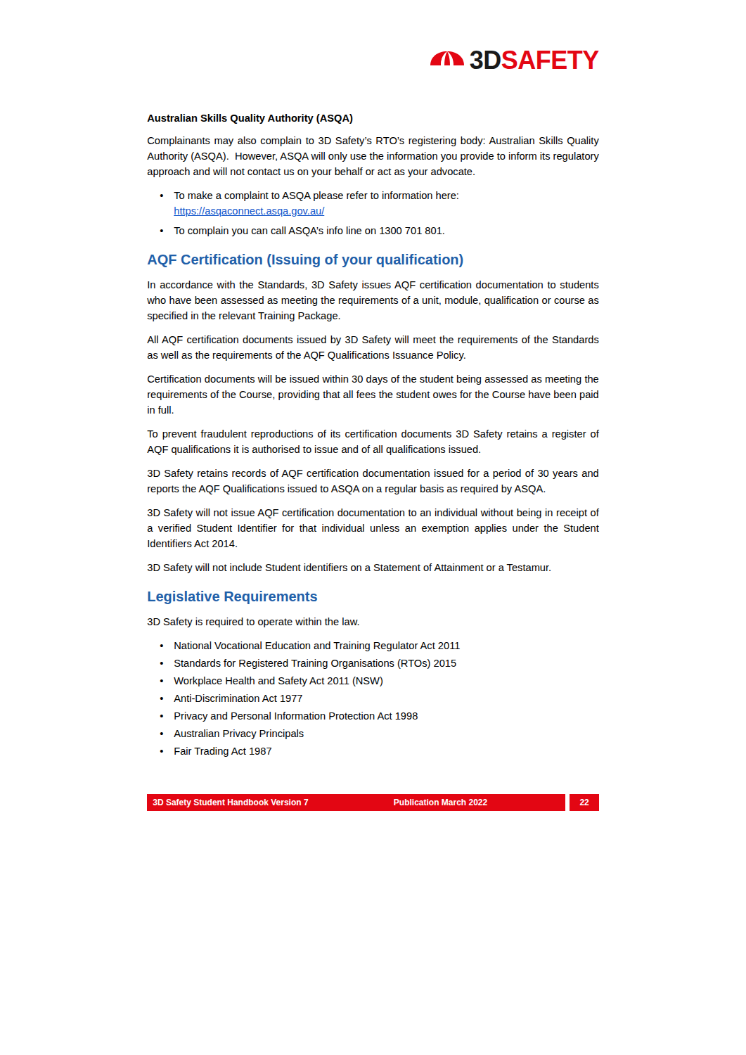3D SAFETY
Australian Skills Quality Authority (ASQA)
Complainants may also complain to 3D Safety’s RTO’s registering body: Australian Skills Quality Authority (ASQA). However, ASQA will only use the information you provide to inform its regulatory approach and will not contact us on your behalf or act as your advocate.
To make a complaint to ASQA please refer to information here:
https://asqaconnect.asqa.gov.au/
To complain you can call ASQA’s info line on 1300 701 801.
AQF Certification (Issuing of your qualification)
In accordance with the Standards, 3D Safety issues AQF certification documentation to students who have been assessed as meeting the requirements of a unit, module, qualification or course as specified in the relevant Training Package.
All AQF certification documents issued by 3D Safety will meet the requirements of the Standards as well as the requirements of the AQF Qualifications Issuance Policy.
Certification documents will be issued within 30 days of the student being assessed as meeting the requirements of the Course, providing that all fees the student owes for the Course have been paid in full.
To prevent fraudulent reproductions of its certification documents 3D Safety retains a register of AQF qualifications it is authorised to issue and of all qualifications issued.
3D Safety retains records of AQF certification documentation issued for a period of 30 years and reports the AQF Qualifications issued to ASQA on a regular basis as required by ASQA.
3D Safety will not issue AQF certification documentation to an individual without being in receipt of a verified Student Identifier for that individual unless an exemption applies under the Student Identifiers Act 2014.
3D Safety will not include Student identifiers on a Statement of Attainment or a Testamur.
Legislative Requirements
3D Safety is required to operate within the law.
National Vocational Education and Training Regulator Act 2011
Standards for Registered Training Organisations (RTOs) 2015
Workplace Health and Safety Act 2011 (NSW)
Anti-Discrimination Act 1977
Privacy and Personal Information Protection Act 1998
Australian Privacy Principals
Fair Trading Act 1987
3D Safety Student Handbook Version 7
Publication March 2022
22